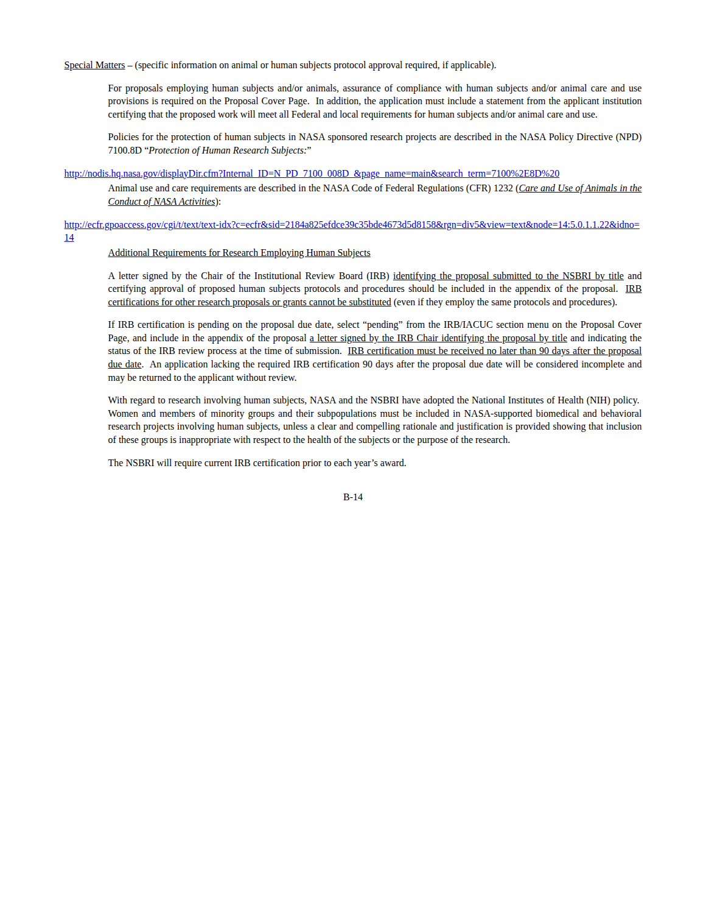Special Matters – (specific information on animal or human subjects protocol approval required, if applicable).
For proposals employing human subjects and/or animals, assurance of compliance with human subjects and/or animal care and use provisions is required on the Proposal Cover Page. In addition, the application must include a statement from the applicant institution certifying that the proposed work will meet all Federal and local requirements for human subjects and/or animal care and use.
Policies for the protection of human subjects in NASA sponsored research projects are described in the NASA Policy Directive (NPD) 7100.8D “Protection of Human Research Subjects:”
http://nodis.hq.nasa.gov/displayDir.cfm?Internal_ID=N_PD_7100_008D_&page_name=main&search_term=7100%2E8D%20
Animal use and care requirements are described in the NASA Code of Federal Regulations (CFR) 1232 (Care and Use of Animals in the Conduct of NASA Activities):
http://ecfr.gpoaccess.gov/cgi/t/text/text-idx?c=ecfr&sid=2184a825efdce39c35bde4673d5d8158&rgn=div5&view=text&node=14:5.0.1.1.22&idno=14
Additional Requirements for Research Employing Human Subjects
A letter signed by the Chair of the Institutional Review Board (IRB) identifying the proposal submitted to the NSBRI by title and certifying approval of proposed human subjects protocols and procedures should be included in the appendix of the proposal. IRB certifications for other research proposals or grants cannot be substituted (even if they employ the same protocols and procedures).
If IRB certification is pending on the proposal due date, select “pending” from the IRB/IACUC section menu on the Proposal Cover Page, and include in the appendix of the proposal a letter signed by the IRB Chair identifying the proposal by title and indicating the status of the IRB review process at the time of submission. IRB certification must be received no later than 90 days after the proposal due date. An application lacking the required IRB certification 90 days after the proposal due date will be considered incomplete and may be returned to the applicant without review.
With regard to research involving human subjects, NASA and the NSBRI have adopted the National Institutes of Health (NIH) policy. Women and members of minority groups and their subpopulations must be included in NASA-supported biomedical and behavioral research projects involving human subjects, unless a clear and compelling rationale and justification is provided showing that inclusion of these groups is inappropriate with respect to the health of the subjects or the purpose of the research.
The NSBRI will require current IRB certification prior to each year’s award.
B-14